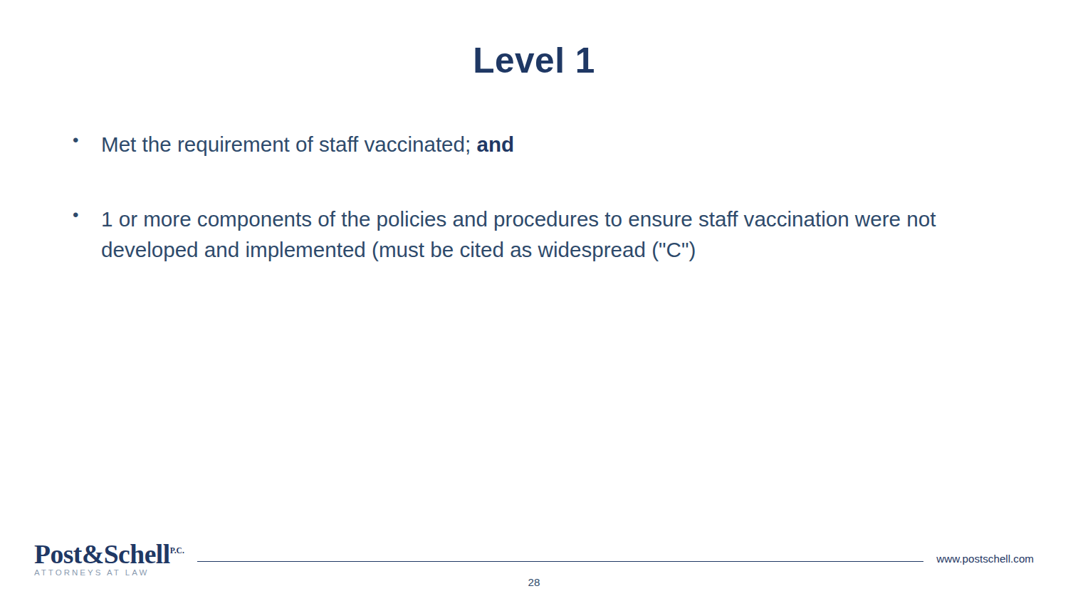Level 1
Met the requirement of staff vaccinated; and
1 or more components of the policies and procedures to ensure staff vaccination were not developed and implemented (must be cited as widespread ("C")
Post&SchellP.C.
Attorneys at Law
www.postschell.com
28